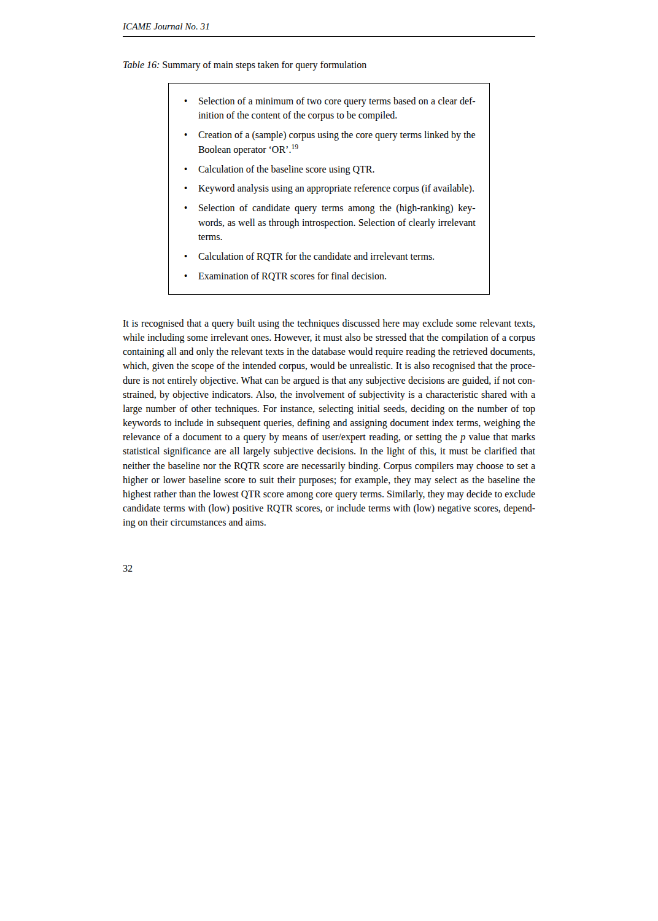ICAME Journal No. 31
Table 16: Summary of main steps taken for query formulation
Selection of a minimum of two core query terms based on a clear definition of the content of the corpus to be compiled.
Creation of a (sample) corpus using the core query terms linked by the Boolean operator ‘OR’.19
Calculation of the baseline score using QTR.
Keyword analysis using an appropriate reference corpus (if available).
Selection of candidate query terms among the (high-ranking) keywords, as well as through introspection. Selection of clearly irrelevant terms.
Calculation of RQTR for the candidate and irrelevant terms.
Examination of RQTR scores for final decision.
It is recognised that a query built using the techniques discussed here may exclude some relevant texts, while including some irrelevant ones. However, it must also be stressed that the compilation of a corpus containing all and only the relevant texts in the database would require reading the retrieved documents, which, given the scope of the intended corpus, would be unrealistic. It is also recognised that the procedure is not entirely objective. What can be argued is that any subjective decisions are guided, if not constrained, by objective indicators. Also, the involvement of subjectivity is a characteristic shared with a large number of other techniques. For instance, selecting initial seeds, deciding on the number of top keywords to include in subsequent queries, defining and assigning document index terms, weighing the relevance of a document to a query by means of user/expert reading, or setting the p value that marks statistical significance are all largely subjective decisions. In the light of this, it must be clarified that neither the baseline nor the RQTR score are necessarily binding. Corpus compilers may choose to set a higher or lower baseline score to suit their purposes; for example, they may select as the baseline the highest rather than the lowest QTR score among core query terms. Similarly, they may decide to exclude candidate terms with (low) positive RQTR scores, or include terms with (low) negative scores, depending on their circumstances and aims.
32